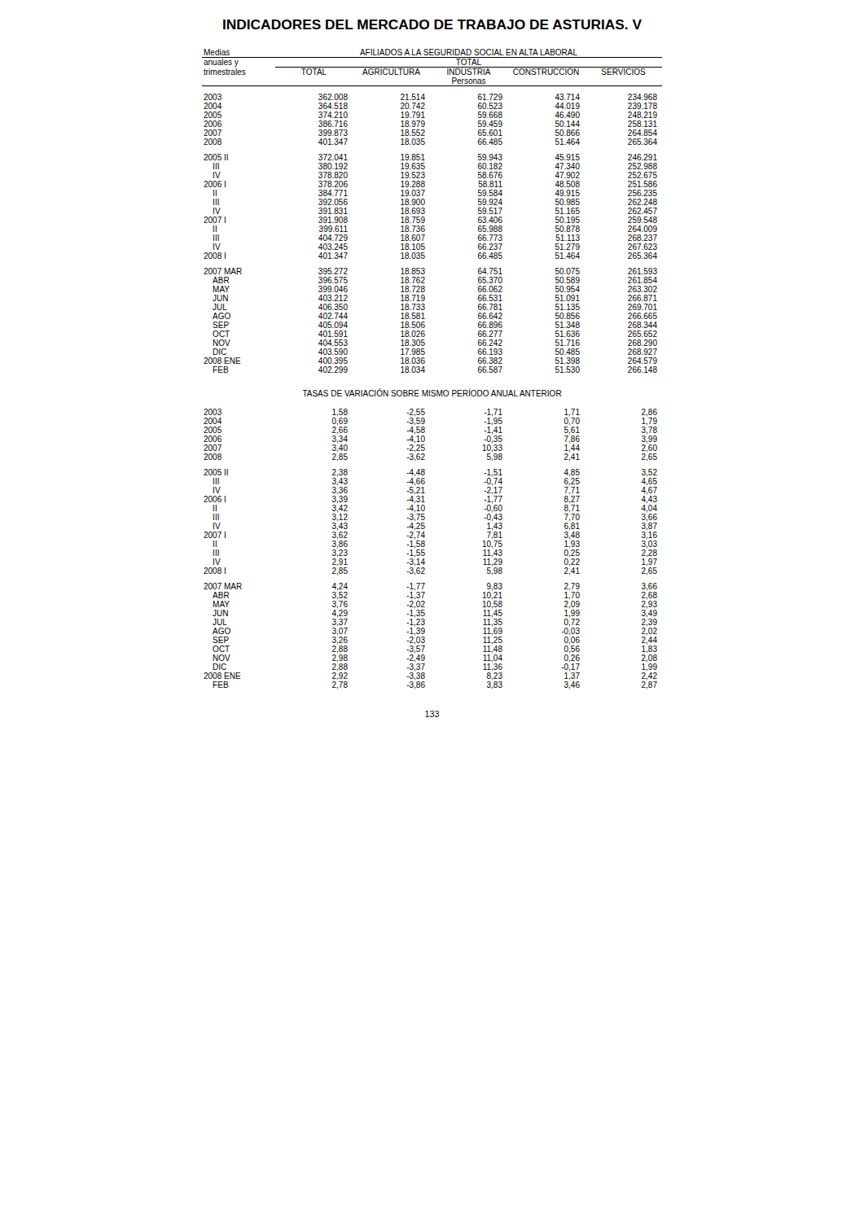INDICADORES DEL MERCADO DE TRABAJO DE ASTURIAS. V
| Medias | AFILIADOS A LA SEGURIDAD SOCIAL EN ALTA LABORAL |
| --- | --- |
| anuales y | TOTAL |
| trimestrales | TOTAL | AGRICULTURA | INDUSTRIA | CONSTRUCCIÓN | SERVICIOS |
| | Personas |
| 2003 | 362.008 | 21.514 | 61.729 | 43.714 | 234.968 |
| 2004 | 364.518 | 20.742 | 60.523 | 44.019 | 239.178 |
| 2005 | 374.210 | 19.791 | 59.668 | 46.490 | 248.219 |
| 2006 | 386.716 | 18.979 | 59.459 | 50.144 | 258.131 |
| 2007 | 399.873 | 18.552 | 65.601 | 50.866 | 264.854 |
| 2008 | 401.347 | 18.035 | 66.485 | 51.464 | 265.364 |
| 2005 II | 372.041 | 19.851 | 59.943 | 45.915 | 246.291 |
| III | 380.192 | 19.635 | 60.182 | 47.340 | 252.988 |
| IV | 378.820 | 19.523 | 58.676 | 47.902 | 252.675 |
| 2006 I | 378.206 | 19.288 | 58.811 | 48.508 | 251.586 |
| II | 384.771 | 19.037 | 59.584 | 49.915 | 256.235 |
| III | 392.056 | 18.900 | 59.924 | 50.985 | 262.248 |
| IV | 391.831 | 18.693 | 59.517 | 51.165 | 262.457 |
| 2007 I | 391.908 | 18.759 | 63.406 | 50.195 | 259.548 |
| II | 399.611 | 18.736 | 65.988 | 50.878 | 264.009 |
| III | 404.729 | 18.607 | 66.773 | 51.113 | 268.237 |
| IV | 403.245 | 18.105 | 66.237 | 51.279 | 267.623 |
| 2008 I | 401.347 | 18.035 | 66.485 | 51.464 | 265.364 |
| 2007 MAR | 395.272 | 18.853 | 64.751 | 50.075 | 261.593 |
| ABR | 396.575 | 18.762 | 65.370 | 50.589 | 261.854 |
| MAY | 399.046 | 18.728 | 66.062 | 50.954 | 263.302 |
| JUN | 403.212 | 18.719 | 66.531 | 51.091 | 266.871 |
| JUL | 406.350 | 18.733 | 66.781 | 51.135 | 269.701 |
| AGO | 402.744 | 18.581 | 66.642 | 50.856 | 266.665 |
| SEP | 405.094 | 18.506 | 66.896 | 51.348 | 268.344 |
| OCT | 401.591 | 18.026 | 66.277 | 51.636 | 265.652 |
| NOV | 404.553 | 18.305 | 66.242 | 51.716 | 268.290 |
| DIC | 403.590 | 17.985 | 66.193 | 50.485 | 268.927 |
| 2008 ENE | 400.395 | 18.036 | 66.382 | 51.398 | 264.579 |
| FEB | 402.299 | 18.034 | 66.587 | 51.530 | 266.148 |
| TASAS DE VARIACIÓN SOBRE MISMO PERÍODO ANUAL ANTERIOR |
| 2003 | 1,58 | -2,55 | -1,71 | 1,71 | 2,86 |
| 2004 | 0,69 | -3,59 | -1,95 | 0,70 | 1,79 |
| 2005 | 2,66 | -4,58 | -1,41 | 5,61 | 3,78 |
| 2006 | 3,34 | -4,10 | -0,35 | 7,86 | 3,99 |
| 2007 | 3,40 | -2,25 | 10,33 | 1,44 | 2,60 |
| 2008 | 2,85 | -3,62 | 5,98 | 2,41 | 2,65 |
| 2005 II | 2,38 | -4,48 | -1,51 | 4,85 | 3,52 |
| III | 3,43 | -4,66 | -0,74 | 6,25 | 4,65 |
| IV | 3,36 | -5,21 | -2,17 | 7,71 | 4,67 |
| 2006 I | 3,39 | -4,31 | -1,77 | 8,27 | 4,43 |
| II | 3,42 | -4,10 | -0,60 | 8,71 | 4,04 |
| III | 3,12 | -3,75 | -0,43 | 7,70 | 3,66 |
| IV | 3,43 | -4,25 | 1,43 | 6,81 | 3,87 |
| 2007 I | 3,62 | -2,74 | 7,81 | 3,48 | 3,16 |
| II | 3,86 | -1,58 | 10,75 | 1,93 | 3,03 |
| III | 3,23 | -1,55 | 11,43 | 0,25 | 2,28 |
| IV | 2,91 | -3,14 | 11,29 | 0,22 | 1,97 |
| 2008 I | 2,85 | -3,62 | 5,98 | 2,41 | 2,65 |
| 2007 MAR | 4,24 | -1,77 | 9,83 | 2,79 | 3,66 |
| ABR | 3,52 | -1,37 | 10,21 | 1,70 | 2,68 |
| MAY | 3,76 | -2,02 | 10,58 | 2,09 | 2,93 |
| JUN | 4,29 | -1,35 | 11,45 | 1,99 | 3,49 |
| JUL | 3,37 | -1,23 | 11,35 | 0,72 | 2,39 |
| AGO | 3,07 | -1,39 | 11,69 | -0,03 | 2,02 |
| SEP | 3,26 | -2,03 | 11,25 | 0,06 | 2,44 |
| OCT | 2,88 | -3,57 | 11,48 | 0,56 | 1,83 |
| NOV | 2,98 | -2,49 | 11,04 | 0,26 | 2,08 |
| DIC | 2,88 | -3,37 | 11,36 | -0,17 | 1,99 |
| 2008 ENE | 2,92 | -3,38 | 8,23 | 1,37 | 2,42 |
| FEB | 2,78 | -3,86 | 3,83 | 3,46 | 2,87 |
133